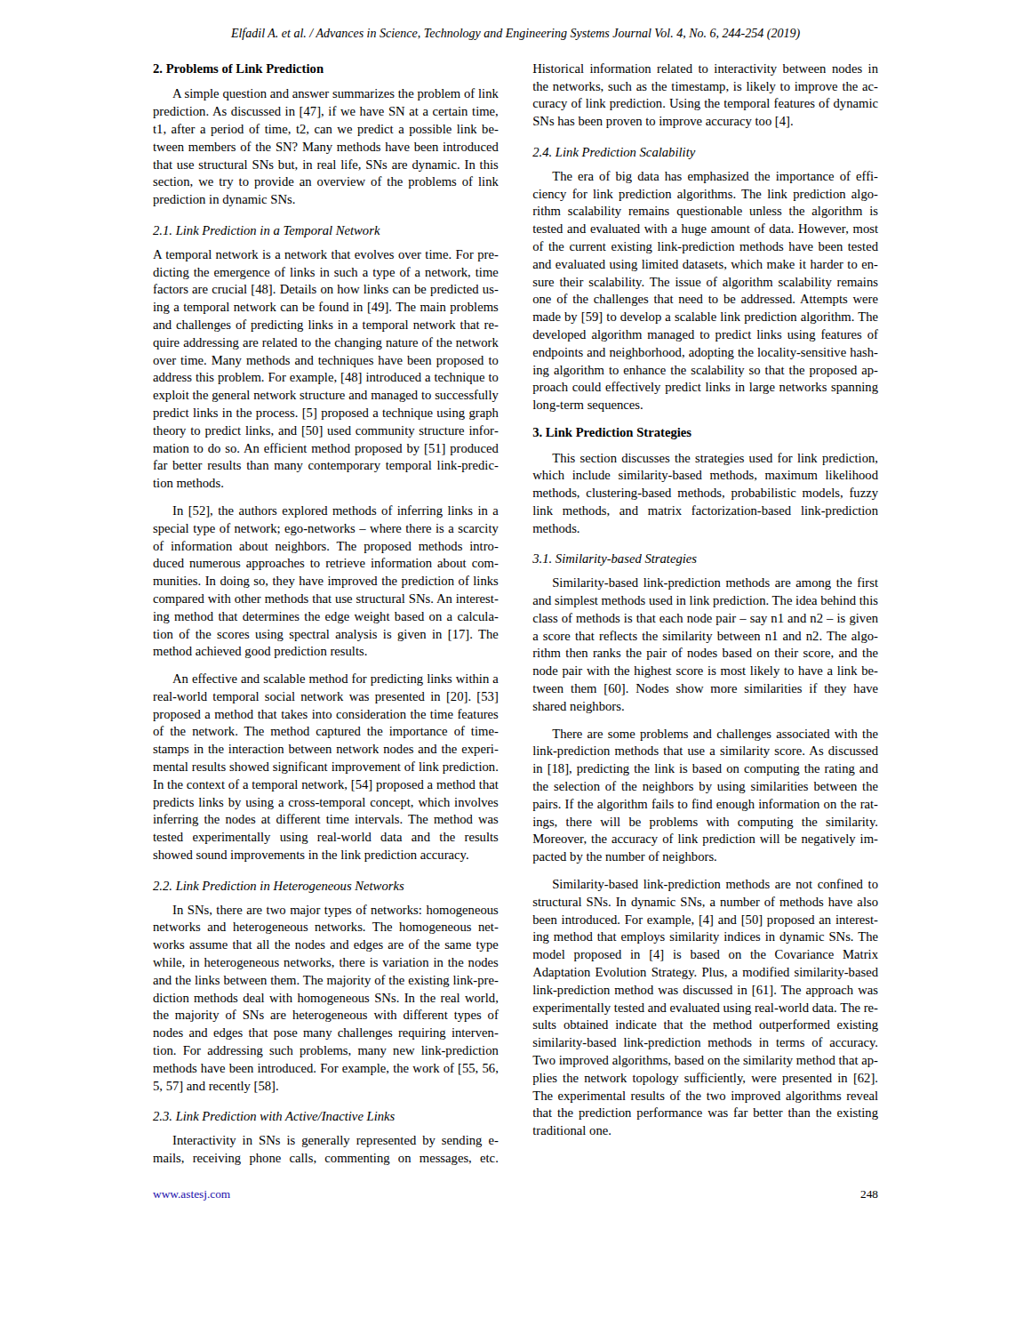Elfadil A. et al. / Advances in Science, Technology and Engineering Systems Journal Vol. 4, No. 6, 244-254 (2019)
2. Problems of Link Prediction
A simple question and answer summarizes the problem of link prediction. As discussed in [47], if we have SN at a certain time, t1, after a period of time, t2, can we predict a possible link between members of the SN? Many methods have been introduced that use structural SNs but, in real life, SNs are dynamic. In this section, we try to provide an overview of the problems of link prediction in dynamic SNs.
2.1. Link Prediction in a Temporal Network
A temporal network is a network that evolves over time. For predicting the emergence of links in such a type of a network, time factors are crucial [48]. Details on how links can be predicted using a temporal network can be found in [49]. The main problems and challenges of predicting links in a temporal network that require addressing are related to the changing nature of the network over time. Many methods and techniques have been proposed to address this problem. For example, [48] introduced a technique to exploit the general network structure and managed to successfully predict links in the process. [5] proposed a technique using graph theory to predict links, and [50] used community structure information to do so. An efficient method proposed by [51] produced far better results than many contemporary temporal link-prediction methods.
In [52], the authors explored methods of inferring links in a special type of network; ego-networks – where there is a scarcity of information about neighbors. The proposed methods introduced numerous approaches to retrieve information about communities. In doing so, they have improved the prediction of links compared with other methods that use structural SNs. An interesting method that determines the edge weight based on a calculation of the scores using spectral analysis is given in [17]. The method achieved good prediction results.
An effective and scalable method for predicting links within a real-world temporal social network was presented in [20]. [53] proposed a method that takes into consideration the time features of the network. The method captured the importance of timestamps in the interaction between network nodes and the experimental results showed significant improvement of link prediction. In the context of a temporal network, [54] proposed a method that predicts links by using a cross-temporal concept, which involves inferring the nodes at different time intervals. The method was tested experimentally using real-world data and the results showed sound improvements in the link prediction accuracy.
2.2. Link Prediction in Heterogeneous Networks
In SNs, there are two major types of networks: homogeneous networks and heterogeneous networks. The homogeneous networks assume that all the nodes and edges are of the same type while, in heterogeneous networks, there is variation in the nodes and the links between them. The majority of the existing link-prediction methods deal with homogeneous SNs. In the real world, the majority of SNs are heterogeneous with different types of nodes and edges that pose many challenges requiring intervention. For addressing such problems, many new link-prediction methods have been introduced. For example, the work of [55, 56, 5, 57] and recently [58].
2.3. Link Prediction with Active/Inactive Links
Interactivity in SNs is generally represented by sending e-mails, receiving phone calls, commenting on messages, etc. Historical information related to interactivity between nodes in the networks, such as the timestamp, is likely to improve the accuracy of link prediction. Using the temporal features of dynamic SNs has been proven to improve accuracy too [4].
2.4. Link Prediction Scalability
The era of big data has emphasized the importance of efficiency for link prediction algorithms. The link prediction algorithm scalability remains questionable unless the algorithm is tested and evaluated with a huge amount of data. However, most of the current existing link-prediction methods have been tested and evaluated using limited datasets, which make it harder to ensure their scalability. The issue of algorithm scalability remains one of the challenges that need to be addressed. Attempts were made by [59] to develop a scalable link prediction algorithm. The developed algorithm managed to predict links using features of endpoints and neighborhood, adopting the locality-sensitive hashing algorithm to enhance the scalability so that the proposed approach could effectively predict links in large networks spanning long-term sequences.
3. Link Prediction Strategies
This section discusses the strategies used for link prediction, which include similarity-based methods, maximum likelihood methods, clustering-based methods, probabilistic models, fuzzy link methods, and matrix factorization-based link-prediction methods.
3.1. Similarity-based Strategies
Similarity-based link-prediction methods are among the first and simplest methods used in link prediction. The idea behind this class of methods is that each node pair – say n1 and n2 – is given a score that reflects the similarity between n1 and n2. The algorithm then ranks the pair of nodes based on their score, and the node pair with the highest score is most likely to have a link between them [60]. Nodes show more similarities if they have shared neighbors.
There are some problems and challenges associated with the link-prediction methods that use a similarity score. As discussed in [18], predicting the link is based on computing the rating and the selection of the neighbors by using similarities between the pairs. If the algorithm fails to find enough information on the ratings, there will be problems with computing the similarity. Moreover, the accuracy of link prediction will be negatively impacted by the number of neighbors.
Similarity-based link-prediction methods are not confined to structural SNs. In dynamic SNs, a number of methods have also been introduced. For example, [4] and [50] proposed an interesting method that employs similarity indices in dynamic SNs. The model proposed in [4] is based on the Covariance Matrix Adaptation Evolution Strategy. Plus, a modified similarity-based link-prediction method was discussed in [61]. The approach was experimentally tested and evaluated using real-world data. The results obtained indicate that the method outperformed existing similarity-based link-prediction methods in terms of accuracy. Two improved algorithms, based on the similarity method that applies the network topology sufficiently, were presented in [62]. The experimental results of the two improved algorithms reveal that the prediction performance was far better than the existing traditional one.
www.astesj.com 248